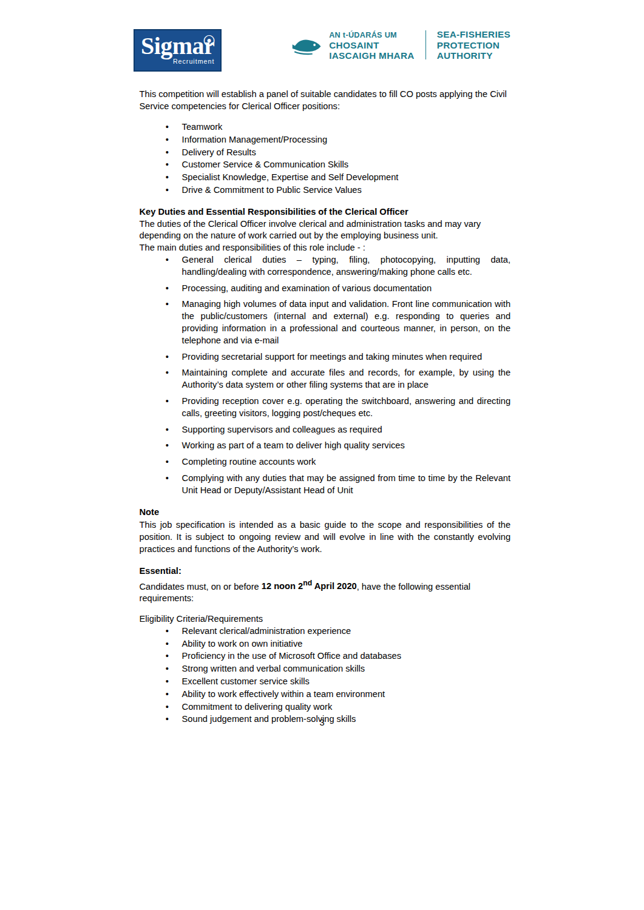⦿
Sigmar
Recruitment
AN t-ÚDARÁS UM
CHOSAINT
IASCAIGH MHARA
SEA-FISHERIES
PROTECTION
AUTHORITY
This competition will establish a panel of suitable candidates to fill CO posts applying the Civil Service competencies for Clerical Officer positions:
Teamwork
Information Management/Processing
Delivery of Results
Customer Service & Communication Skills
Specialist Knowledge, Expertise and Self Development
Drive & Commitment to Public Service Values
Key Duties and Essential Responsibilities of the Clerical Officer
The duties of the Clerical Officer involve clerical and administration tasks and may vary depending on the nature of work carried out by the employing business unit.
The main duties and responsibilities of this role include - :
General clerical duties – typing, filing, photocopying, inputting data, handling/dealing with correspondence, answering/making phone calls etc.
Processing, auditing and examination of various documentation
Managing high volumes of data input and validation. Front line communication with the public/customers (internal and external) e.g. responding to queries and providing information in a professional and courteous manner, in person, on the telephone and via e-mail
Providing secretarial support for meetings and taking minutes when required
Maintaining complete and accurate files and records, for example, by using the Authority’s data system or other filing systems that are in place
Providing reception cover e.g. operating the switchboard, answering and directing calls, greeting visitors, logging post/cheques etc.
Supporting supervisors and colleagues as required
Working as part of a team to deliver high quality services
Completing routine accounts work
Complying with any duties that may be assigned from time to time by the Relevant Unit Head or Deputy/Assistant Head of Unit
Note
This job specification is intended as a basic guide to the scope and responsibilities of the position. It is subject to ongoing review and will evolve in line with the constantly evolving practices and functions of the Authority’s work.
Essential:
Candidates must, on or before 12 noon 2nd April 2020, have the following essential requirements:
Eligibility Criteria/Requirements
Relevant clerical/administration experience
Ability to work on own initiative
Proficiency in the use of Microsoft Office and databases
Strong written and verbal communication skills
Excellent customer service skills
Ability to work effectively within a team environment
Commitment to delivering quality work
Sound judgement and problem-solving skills
3